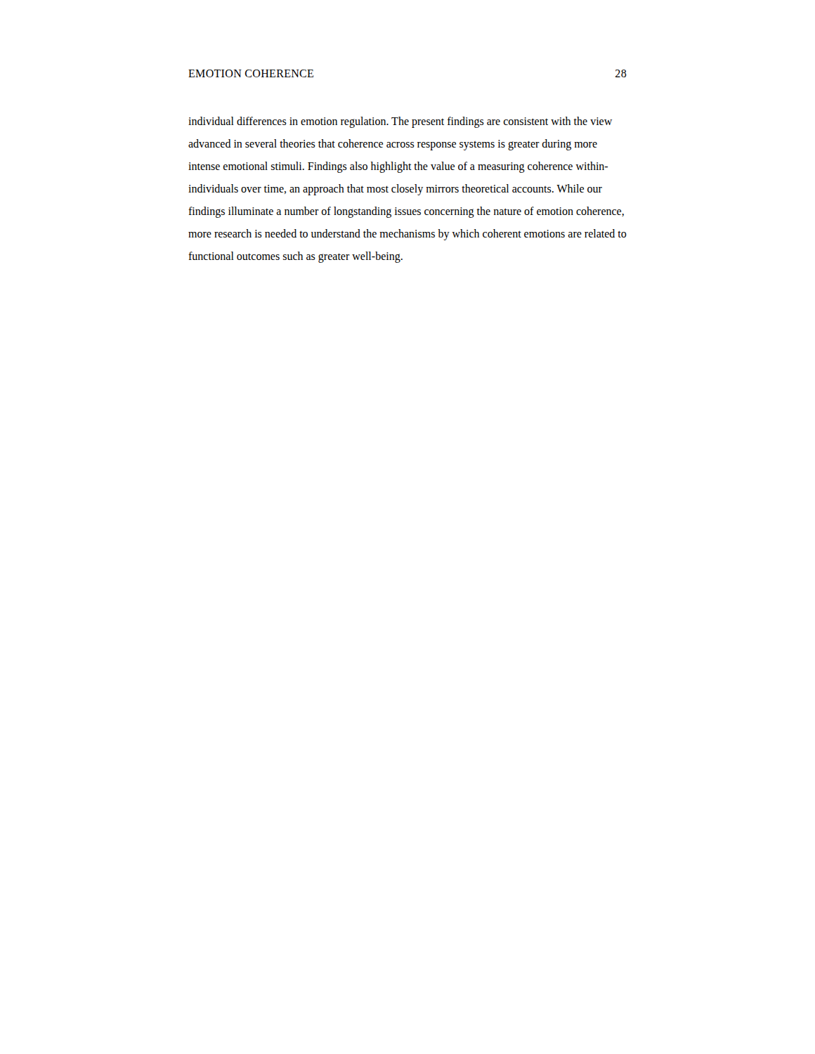Emotion Coherence 28
individual differences in emotion regulation. The present findings are consistent with the view advanced in several theories that coherence across response systems is greater during more intense emotional stimuli. Findings also highlight the value of a measuring coherence within-individuals over time, an approach that most closely mirrors theoretical accounts. While our findings illuminate a number of longstanding issues concerning the nature of emotion coherence, more research is needed to understand the mechanisms by which coherent emotions are related to functional outcomes such as greater well-being.